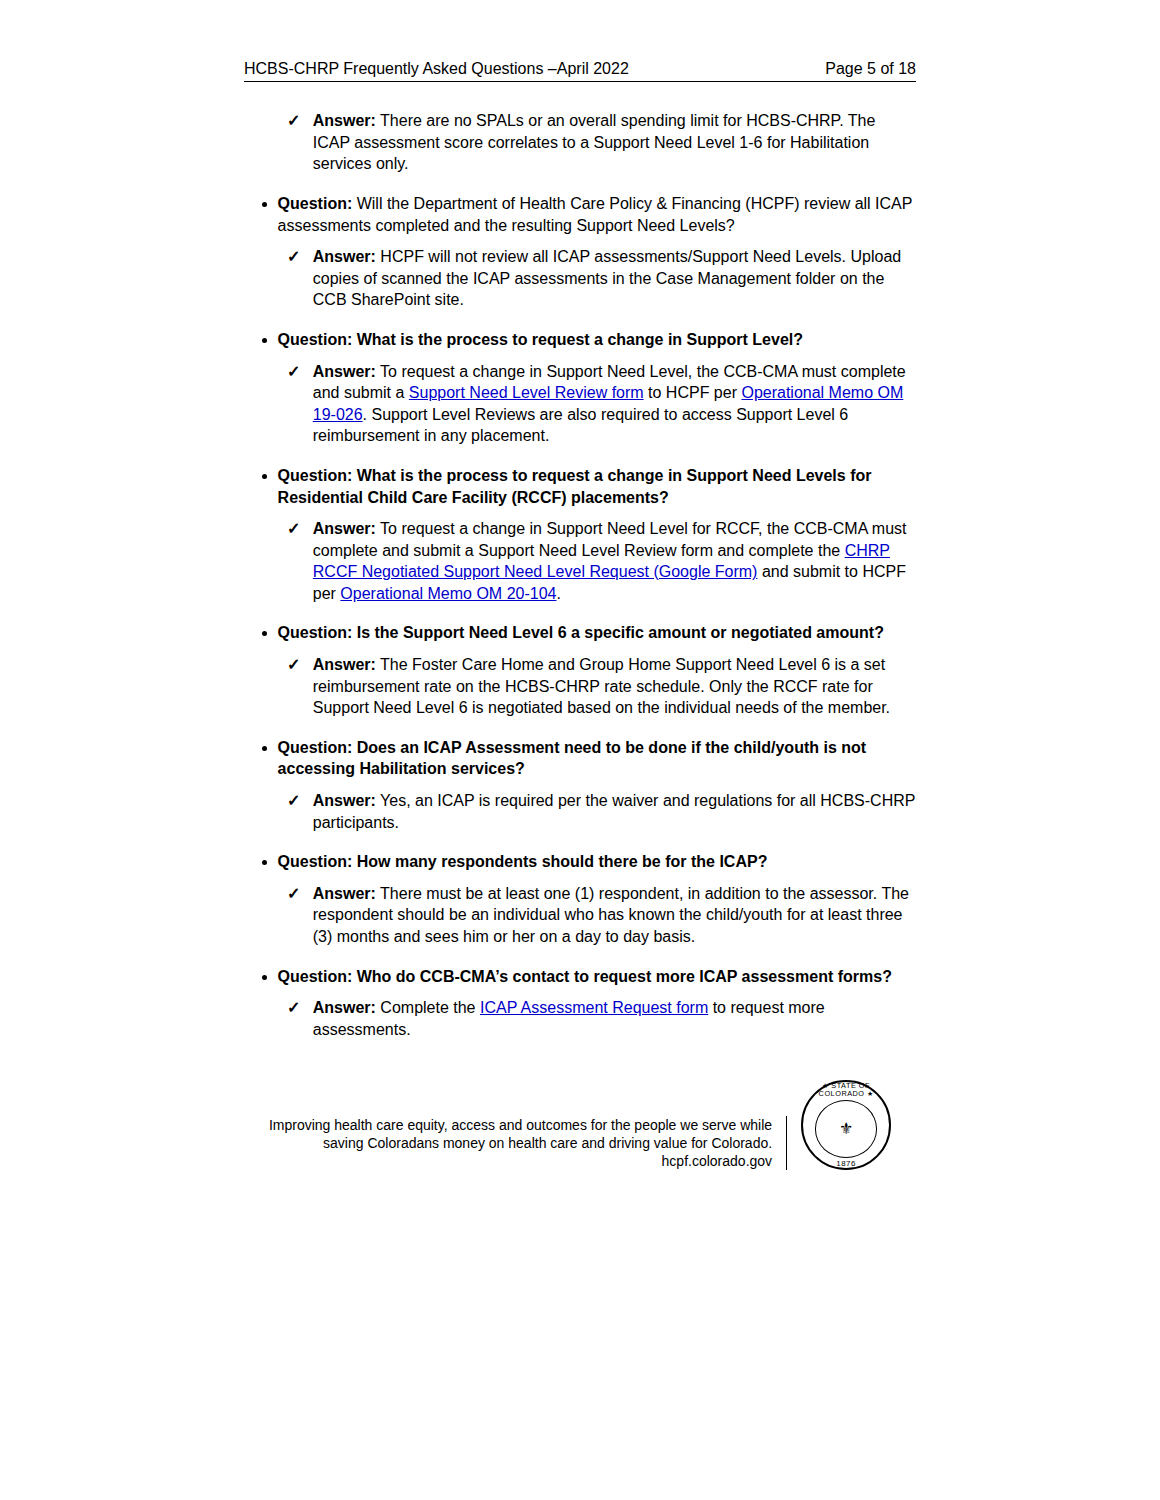HCBS-CHRP Frequently Asked Questions –April 2022
Page 5 of 18
Answer: There are no SPALs or an overall spending limit for HCBS-CHRP. The ICAP assessment score correlates to a Support Need Level 1-6 for Habilitation services only.
Question: Will the Department of Health Care Policy & Financing (HCPF) review all ICAP assessments completed and the resulting Support Need Levels?
Answer: HCPF will not review all ICAP assessments/Support Need Levels. Upload copies of scanned the ICAP assessments in the Case Management folder on the CCB SharePoint site.
Question: What is the process to request a change in Support Level?
Answer: To request a change in Support Need Level, the CCB-CMA must complete and submit a Support Need Level Review form to HCPF per Operational Memo OM 19-026. Support Level Reviews are also required to access Support Level 6 reimbursement in any placement.
Question: What is the process to request a change in Support Need Levels for Residential Child Care Facility (RCCF) placements?
Answer: To request a change in Support Need Level for RCCF, the CCB-CMA must complete and submit a Support Need Level Review form and complete the CHRP RCCF Negotiated Support Need Level Request (Google Form) and submit to HCPF per Operational Memo OM 20-104.
Question: Is the Support Need Level 6 a specific amount or negotiated amount?
Answer: The Foster Care Home and Group Home Support Need Level 6 is a set reimbursement rate on the HCBS-CHRP rate schedule. Only the RCCF rate for Support Need Level 6 is negotiated based on the individual needs of the member.
Question: Does an ICAP Assessment need to be done if the child/youth is not accessing Habilitation services?
Answer: Yes, an ICAP is required per the waiver and regulations for all HCBS-CHRP participants.
Question: How many respondents should there be for the ICAP?
Answer: There must be at least one (1) respondent, in addition to the assessor. The respondent should be an individual who has known the child/youth for at least three (3) months and sees him or her on a day to day basis.
Question: Who do CCB-CMA’s contact to request more ICAP assessment forms?
Answer: Complete the ICAP Assessment Request form to request more assessments.
Improving health care equity, access and outcomes for the people we serve while
saving Coloradans money on health care and driving value for Colorado.
hcpf.colorado.gov
★ STATE OF COLORADO ★
⚜
1876